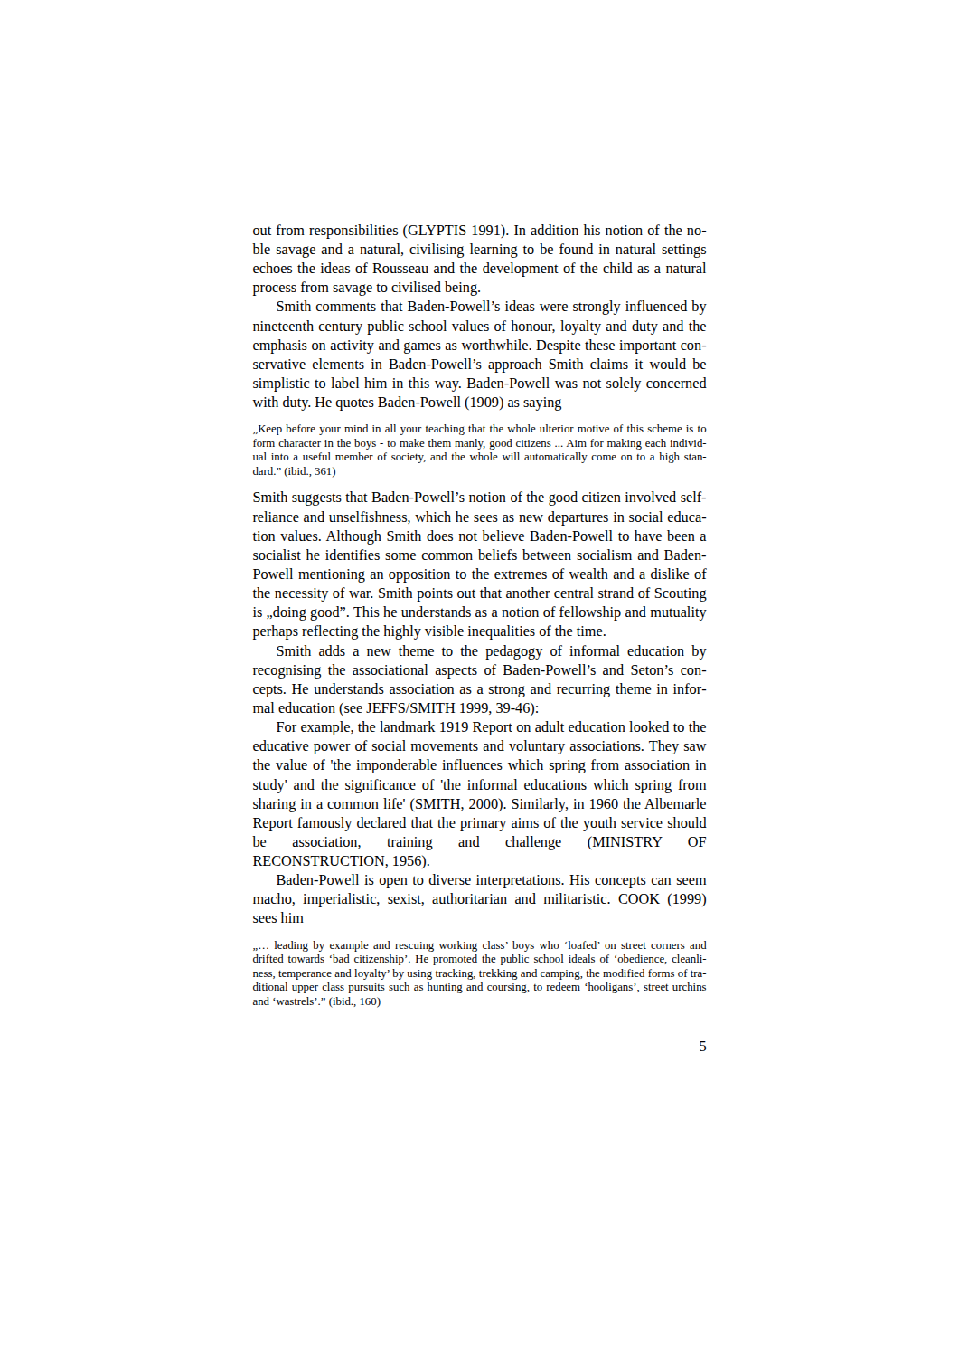out from responsibilities (GLYPTIS 1991). In addition his notion of the noble savage and a natural, civilising learning to be found in natural settings echoes the ideas of Rousseau and the development of the child as a natural process from savage to civilised being.
Smith comments that Baden-Powell’s ideas were strongly influenced by nineteenth century public school values of honour, loyalty and duty and the emphasis on activity and games as worthwhile. Despite these important conservative elements in Baden-Powell’s approach Smith claims it would be simplistic to label him in this way. Baden-Powell was not solely concerned with duty. He quotes Baden-Powell (1909) as saying
„Keep before your mind in all your teaching that the whole ulterior motive of this scheme is to form character in the boys - to make them manly, good citizens ... Aim for making each individual into a useful member of society, and the whole will automatically come on to a high standard.” (ibid., 361)
Smith suggests that Baden-Powell’s notion of the good citizen involved self-reliance and unselfishness, which he sees as new departures in social education values. Although Smith does not believe Baden-Powell to have been a socialist he identifies some common beliefs between socialism and Baden-Powell mentioning an opposition to the extremes of wealth and a dislike of the necessity of war. Smith points out that another central strand of Scouting is „doing good”. This he understands as a notion of fellowship and mutuality perhaps reflecting the highly visible inequalities of the time.
Smith adds a new theme to the pedagogy of informal education by recognising the associational aspects of Baden-Powell’s and Seton’s concepts. He understands association as a strong and recurring theme in informal education (see JEFFS/SMITH 1999, 39-46):
For example, the landmark 1919 Report on adult education looked to the educative power of social movements and voluntary associations. They saw the value of 'the imponderable influences which spring from association in study' and the significance of 'the informal educations which spring from sharing in a common life' (SMITH, 2000). Similarly, in 1960 the Albemarle Report famously declared that the primary aims of the youth service should be association, training and challenge (MINISTRY OF RECONSTRUCTION, 1956).
Baden-Powell is open to diverse interpretations. His concepts can seem macho, imperialistic, sexist, authoritarian and militaristic. COOK (1999) sees him
„… leading by example and rescuing working class’ boys who ‘loafed’ on street corners and drifted towards ‘bad citizenship’. He promoted the public school ideals of ‘obedience, cleanliness, temperance and loyalty’ by using tracking, trekking and camping, the modified forms of traditional upper class pursuits such as hunting and coursing, to redeem ‘hooligans’, street urchins and ‘wastrels’.” (ibid., 160)
5